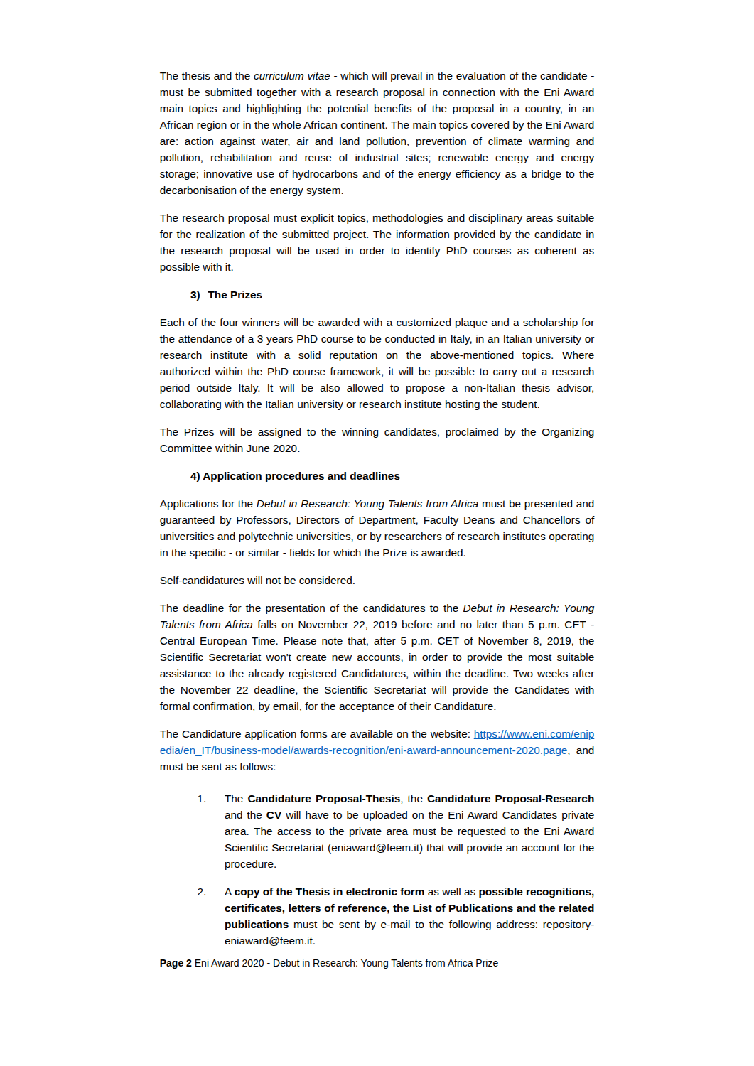The thesis and the curriculum vitae - which will prevail in the evaluation of the candidate - must be submitted together with a research proposal in connection with the Eni Award main topics and highlighting the potential benefits of the proposal in a country, in an African region or in the whole African continent. The main topics covered by the Eni Award are: action against water, air and land pollution, prevention of climate warming and pollution, rehabilitation and reuse of industrial sites; renewable energy and energy storage; innovative use of hydrocarbons and of the energy efficiency as a bridge to the decarbonisation of the energy system.
The research proposal must explicit topics, methodologies and disciplinary areas suitable for the realization of the submitted project. The information provided by the candidate in the research proposal will be used in order to identify PhD courses as coherent as possible with it.
3) The Prizes
Each of the four winners will be awarded with a customized plaque and a scholarship for the attendance of a 3 years PhD course to be conducted in Italy, in an Italian university or research institute with a solid reputation on the above-mentioned topics. Where authorized within the PhD course framework, it will be possible to carry out a research period outside Italy. It will be also allowed to propose a non-Italian thesis advisor, collaborating with the Italian university or research institute hosting the student.
The Prizes will be assigned to the winning candidates, proclaimed by the Organizing Committee within June 2020.
4) Application procedures and deadlines
Applications for the Debut in Research: Young Talents from Africa must be presented and guaranteed by Professors, Directors of Department, Faculty Deans and Chancellors of universities and polytechnic universities, or by researchers of research institutes operating in the specific - or similar - fields for which the Prize is awarded.
Self-candidatures will not be considered.
The deadline for the presentation of the candidatures to the Debut in Research: Young Talents from Africa falls on November 22, 2019 before and no later than 5 p.m. CET - Central European Time. Please note that, after 5 p.m. CET of November 8, 2019, the Scientific Secretariat won't create new accounts, in order to provide the most suitable assistance to the already registered Candidatures, within the deadline. Two weeks after the November 22 deadline, the Scientific Secretariat will provide the Candidates with formal confirmation, by email, for the acceptance of their Candidature.
The Candidature application forms are available on the website: https://www.eni.com/enipedia/en_IT/business-model/awards-recognition/eni-award-announcement-2020.page, and must be sent as follows:
The Candidature Proposal-Thesis, the Candidature Proposal-Research and the CV will have to be uploaded on the Eni Award Candidates private area. The access to the private area must be requested to the Eni Award Scientific Secretariat (eniaward@feem.it) that will provide an account for the procedure.
A copy of the Thesis in electronic form as well as possible recognitions, certificates, letters of reference, the List of Publications and the related publications must be sent by e-mail to the following address: repository-eniaward@feem.it.
Page 2 Eni Award 2020 - Debut in Research: Young Talents from Africa Prize